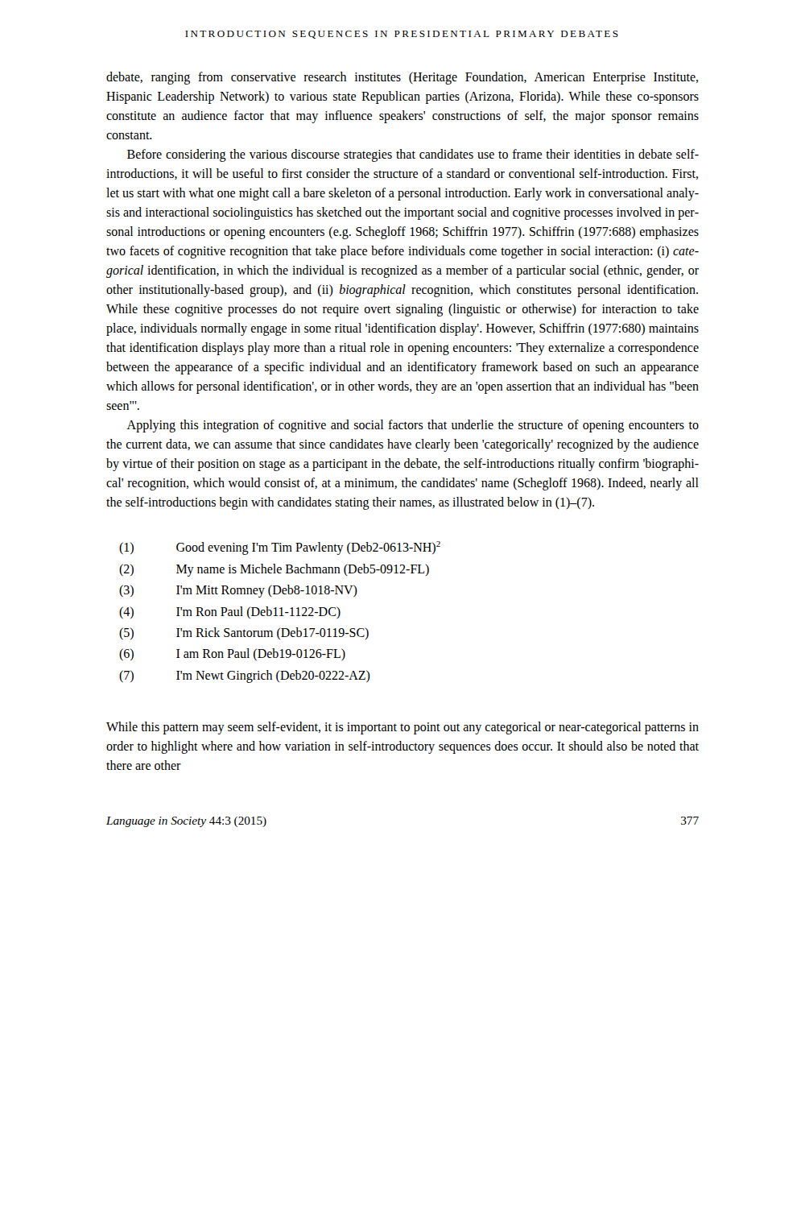Introduction Sequences in Presidential Primary Debates
debate, ranging from conservative research institutes (Heritage Foundation, American Enterprise Institute, Hispanic Leadership Network) to various state Republican parties (Arizona, Florida). While these co-sponsors constitute an audience factor that may influence speakers' constructions of self, the major sponsor remains constant.
Before considering the various discourse strategies that candidates use to frame their identities in debate self-introductions, it will be useful to first consider the structure of a standard or conventional self-introduction. First, let us start with what one might call a bare skeleton of a personal introduction. Early work in conversational analysis and interactional sociolinguistics has sketched out the important social and cognitive processes involved in personal introductions or opening encounters (e.g. Schegloff 1968; Schiffrin 1977). Schiffrin (1977:688) emphasizes two facets of cognitive recognition that take place before individuals come together in social interaction: (i) categorical identification, in which the individual is recognized as a member of a particular social (ethnic, gender, or other institutionally-based group), and (ii) biographical recognition, which constitutes personal identification. While these cognitive processes do not require overt signaling (linguistic or otherwise) for interaction to take place, individuals normally engage in some ritual 'identification display'. However, Schiffrin (1977:680) maintains that identification displays play more than a ritual role in opening encounters: 'They externalize a correspondence between the appearance of a specific individual and an identificatory framework based on such an appearance which allows for personal identification', or in other words, they are an 'open assertion that an individual has "been seen"'.
Applying this integration of cognitive and social factors that underlie the structure of opening encounters to the current data, we can assume that since candidates have clearly been 'categorically' recognized by the audience by virtue of their position on stage as a participant in the debate, the self-introductions ritually confirm 'biographical' recognition, which would consist of, at a minimum, the candidates' name (Schegloff 1968). Indeed, nearly all the self-introductions begin with candidates stating their names, as illustrated below in (1)–(7).
(1) Good evening I'm Tim Pawlenty (Deb2-0613-NH)2
(2) My name is Michele Bachmann (Deb5-0912-FL)
(3) I'm Mitt Romney (Deb8-1018-NV)
(4) I'm Ron Paul (Deb11-1122-DC)
(5) I'm Rick Santorum (Deb17-0119-SC)
(6) I am Ron Paul (Deb19-0126-FL)
(7) I'm Newt Gingrich (Deb20-0222-AZ)
While this pattern may seem self-evident, it is important to point out any categorical or near-categorical patterns in order to highlight where and how variation in self-introductory sequences does occur. It should also be noted that there are other
Language in Society 44:3 (2015) 377